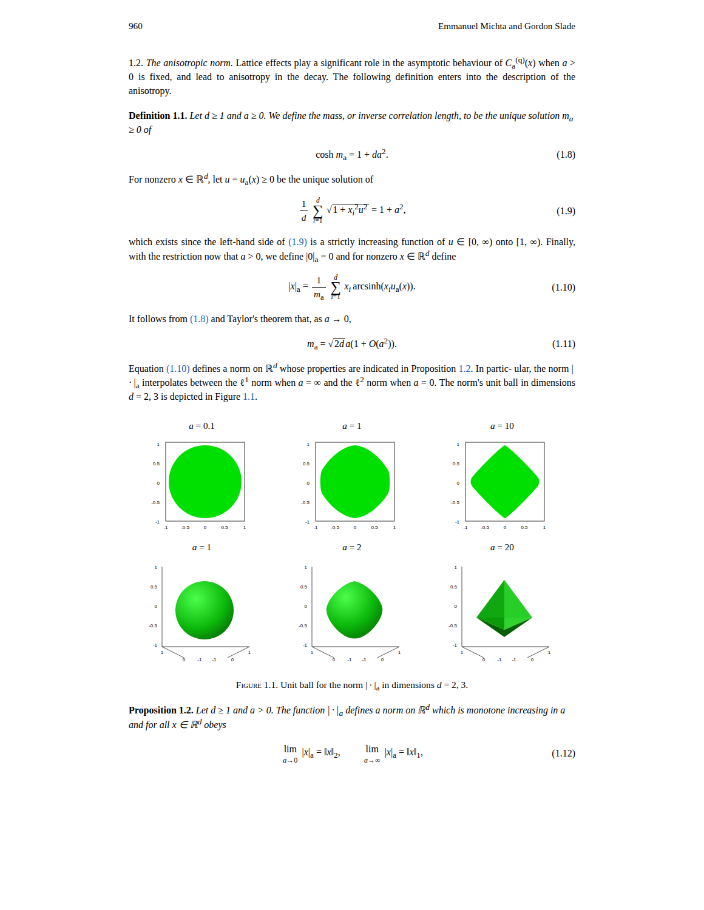960 Emmanuel Michta and Gordon Slade
1.2. The anisotropic norm. Lattice effects play a significant role in the asymptotic behaviour of Ca(q)(x) when a > 0 is fixed, and lead to anisotropy in the decay. The following definition enters into the description of the anisotropy.
Definition 1.1. Let d ≥ 1 and a ≥ 0. We define the mass, or inverse correlation length, to be the unique solution ma ≥ 0 of
cosh ma = 1 + da2. (1.8)
For nonzero x ∈ ℝd, let u = ua(x) ≥ 0 be the unique solution of
1 d d∑i=1 √1 + xi2u2 = 1 + a2, (1.9)
which exists since the left-hand side of (1.9) is a strictly increasing function of u ∈ [0, ∞) onto [1, ∞). Finally, with the restriction now that a > 0, we define |0|a = 0 and for nonzero x ∈ ℝd define
|x|a = 1 ma d∑i=1 xi arcsinh(xiua(x)). (1.10)
It follows from (1.8) and Taylor's theorem that, as a → 0,
ma = √2d a(1 + O(a2)). (1.11)
Equation (1.10) defines a norm on ℝd whose properties are indicated in Proposition 1.2. In partic- ular, the norm | · |a interpolates between the ℓ1 norm when a = ∞ and the ℓ2 norm when a = 0. The norm's unit ball in dimensions d = 2, 3 is depicted in Figure 1.1.
a = 0.1
1 0.5 0 -0.5 -1 -1 -0.5 0 0.5 1
a = 1
1 0.5 0 -0.5 -1 -1 -0.5 0 0.5 1
a = 10
1 0.5 0 -0.5 -1 -1 -0.5 0 0.5 1
a = 1
1 0.5 0 -0.5 -1 1 0 -1 -1 0 1
a = 2
1 0.5 0 -0.5 -1 1 0 -1 -1 0 1
a = 20
1 0.5 0 -0.5 -1 1 0 -1 -1 0 1
Figure 1.1. Unit ball for the norm | · |a in dimensions d = 2, 3.
Proposition 1.2. Let d ≥ 1 and a > 0. The function | · |a defines a norm on ℝd which is monotone increasing in a and for all x ∈ ℝd obeys
lim a→0 |x|a = ‖x‖2, lim a→∞ |x|a = ‖x‖1, (1.12)